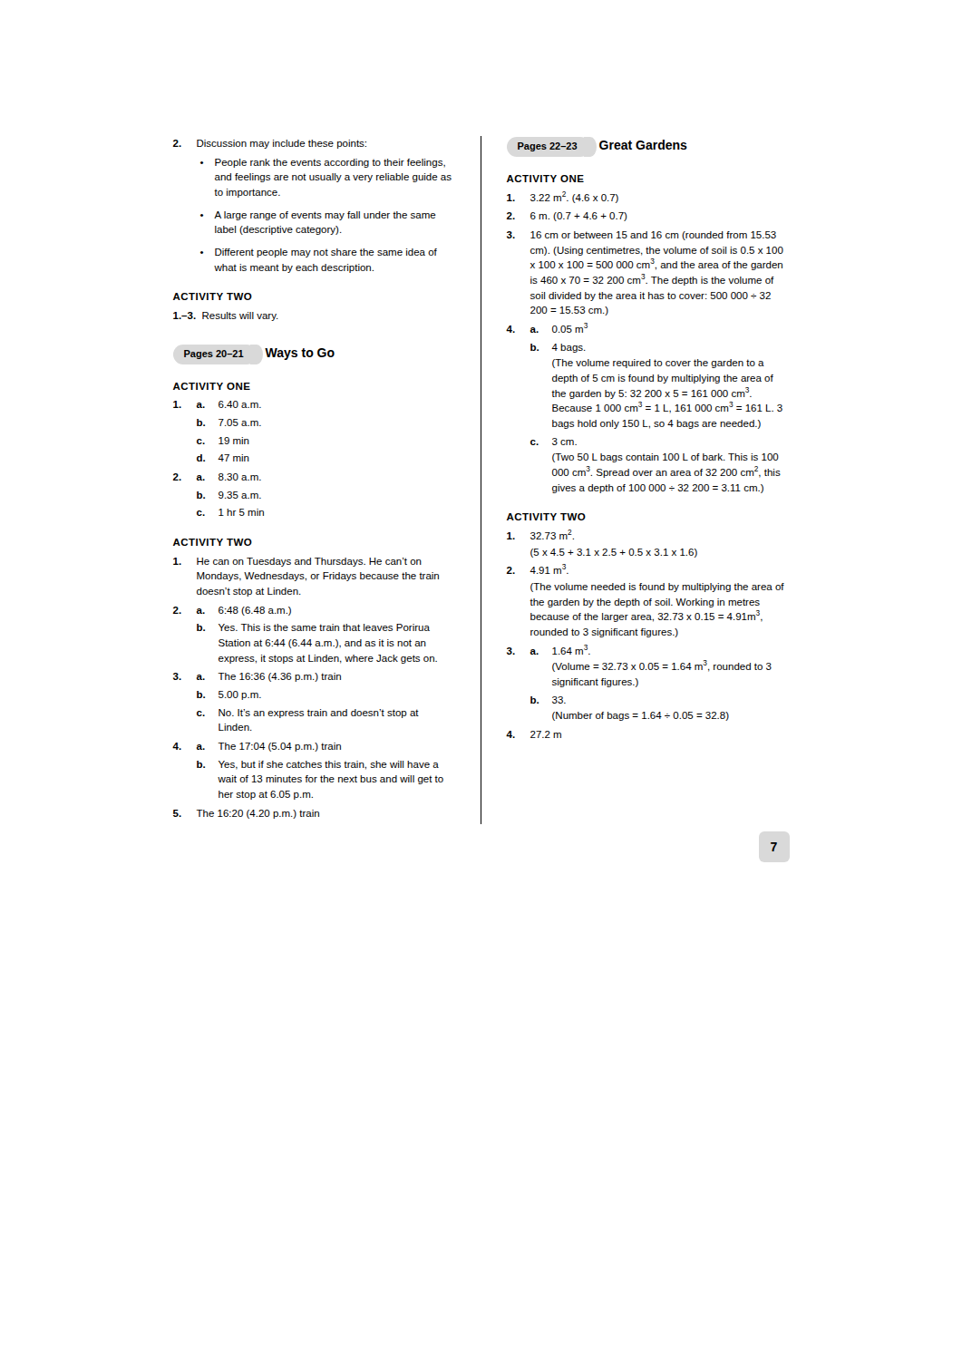2. Discussion may include these points:
People rank the events according to their feelings, and feelings are not usually a very reliable guide as to importance.
A large range of events may fall under the same label (descriptive category).
Different people may not share the same idea of what is meant by each description.
Activity Two
1.–3. Results will vary.
Pages 20–21 Ways to Go
Activity One
1.
a. 6.40 a.m.
b. 7.05 a.m.
c. 19 min
d. 47 min
2.
a. 8.30 a.m.
b. 9.35 a.m.
c. 1 hr 5 min
Activity Two
1. He can on Tuesdays and Thursdays. He can’t on Mondays, Wednesdays, or Fridays because the train doesn’t stop at Linden.
2.
a. 6:48 (6.48 a.m.)
b. Yes. This is the same train that leaves Porirua Station at 6:44 (6.44 a.m.), and as it is not an express, it stops at Linden, where Jack gets on.
3.
a. The 16:36 (4.36 p.m.) train
b. 5.00 p.m.
c. No. It’s an express train and doesn’t stop at Linden.
4.
a. The 17:04 (5.04 p.m.) train
b. Yes, but if she catches this train, she will have a wait of 13 minutes for the next bus and will get to her stop at 6.05 p.m.
5. The 16:20 (4.20 p.m.) train
Pages 22–23 Great Gardens
Activity One
1. 3.22 m2. (4.6 x 0.7)
2. 6 m. (0.7 + 4.6 + 0.7)
3. 16 cm or between 15 and 16 cm (rounded from 15.53 cm). (Using centimetres, the volume of soil is 0.5 x 100 x 100 x 100 = 500 000 cm3, and the area of the garden is 460 x 70 = 32 200 cm3. The depth is the volume of soil divided by the area it has to cover: 500 000 ÷ 32 200 = 15.53 cm.)
4.
a. 0.05 m3
b. 4 bags. (The volume required to cover the garden to a depth of 5 cm is found by multiplying the area of the garden by 5: 32 200 x 5 = 161 000 cm3. Because 1 000 cm3 = 1 L, 161 000 cm3 = 161 L. 3 bags hold only 150 L, so 4 bags are needed.)
c. 3 cm. (Two 50 L bags contain 100 L of bark. This is 100 000 cm3. Spread over an area of 32 200 cm2, this gives a depth of 100 000 ÷ 32 200 = 3.11 cm.)
Activity Two
1. 32.73 m2. (5 x 4.5 + 3.1 x 2.5 + 0.5 x 3.1 x 1.6)
2. 4.91 m3. (The volume needed is found by multiplying the area of the garden by the depth of soil. Working in metres because of the larger area, 32.73 x 0.15 = 4.91m3, rounded to 3 significant figures.)
3.
a. 1.64 m3. (Volume = 32.73 x 0.05 = 1.64 m3, rounded to 3 significant figures.)
b. 33. (Number of bags = 1.64 ÷ 0.05 = 32.8)
4. 27.2 m
7